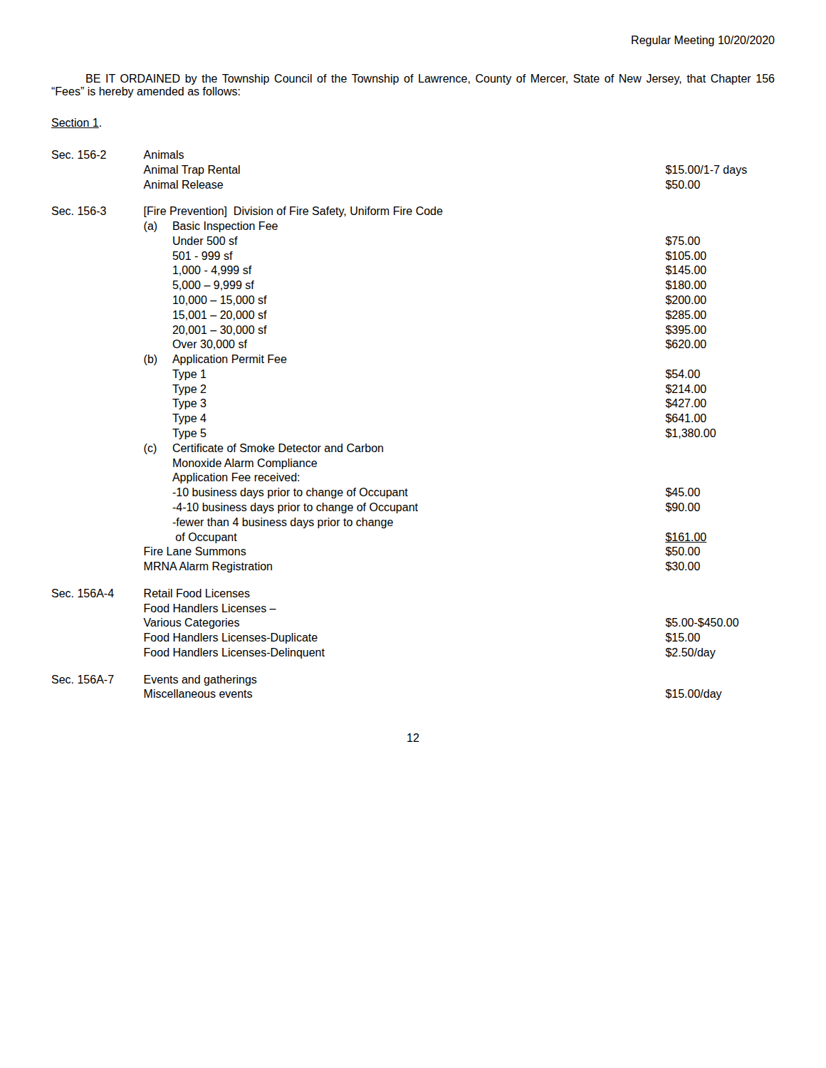Regular Meeting 10/20/2020
BE IT ORDAINED by the Township Council of the Township of Lawrence, County of Mercer, State of New Jersey, that Chapter 156 “Fees” is hereby amended as follows:
Section 1.
| Sec. 156-2 | Animals | |
| | Animal Trap Rental | $15.00/1-7 days |
| | Animal Release | $50.00 |
| Sec. 156-3 | [Fire Prevention] Division of Fire Safety, Uniform Fire Code | |
| | (a) | Basic Inspection Fee | |
| | | Under 500 sf | $75.00 |
| | | 501 - 999 sf | $105.00 |
| | | 1,000 - 4,999 sf | $145.00 |
| | | 5,000 – 9,999 sf | $180.00 |
| | | 10,000 – 15,000 sf | $200.00 |
| | | 15,001 – 20,000 sf | $285.00 |
| | | 20,001 – 30,000 sf | $395.00 |
| | | Over 30,000 sf | $620.00 |
| | (b) | Application Permit Fee | |
| | | Type 1 | $54.00 |
| | | Type 2 | $214.00 |
| | | Type 3 | $427.00 |
| | | Type 4 | $641.00 |
| | | Type 5 | $1,380.00 |
| | (c) | Certificate of Smoke Detector and Carbon | |
| | | Monoxide Alarm Compliance | |
| | | Application Fee received: | |
| | | -10 business days prior to change of Occupant | $45.00 |
| | | -4-10 business days prior to change of Occupant | $90.00 |
| | | -fewer than 4 business days prior to change | |
| | | of Occupant | $161.00 |
| | Fire Lane Summons | $50.00 |
| | MRNA Alarm Registration | $30.00 |
| Sec. 156A-4 | Retail Food Licenses | |
| | Food Handlers Licenses – | |
| | Various Categories | $5.00-$450.00 |
| | Food Handlers Licenses-Duplicate | $15.00 |
| | Food Handlers Licenses-Delinquent | $2.50/day |
| Sec. 156A-7 | Events and gatherings | |
| | Miscellaneous events | $15.00/day |
12